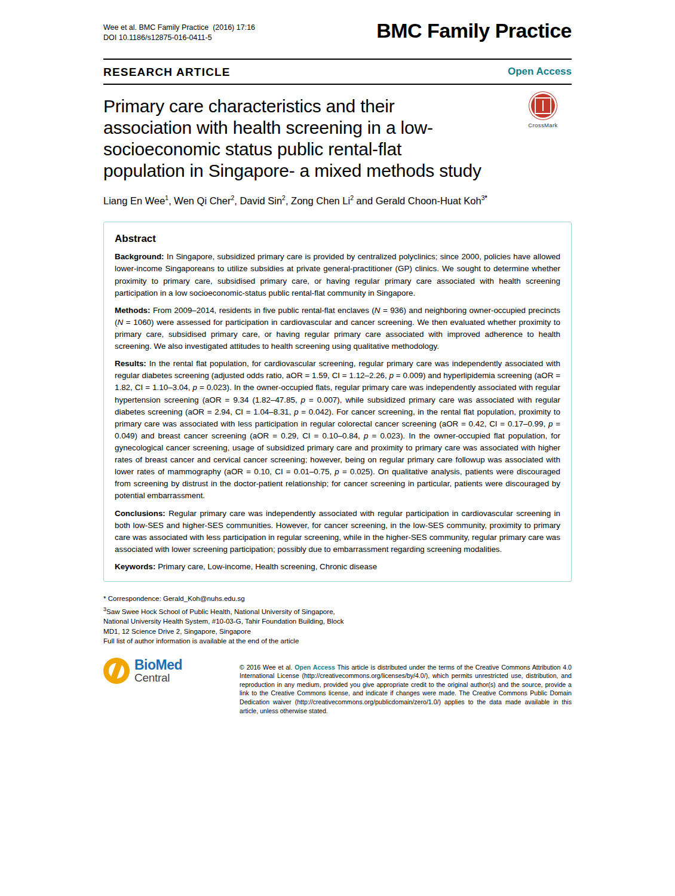Wee et al. BMC Family Practice (2016) 17:16
DOI 10.1186/s12875-016-0411-5
BMC Family Practice
Research Article
Open Access
CrossMark
Primary care characteristics and their association with health screening in a low-socioeconomic status public rental-flat population in Singapore- a mixed methods study
Liang En Wee1, Wen Qi Cher2, David Sin2, Zong Chen Li2 and Gerald Choon-Huat Koh3*
Abstract
Background: In Singapore, subsidized primary care is provided by centralized polyclinics; since 2000, policies have allowed lower-income Singaporeans to utilize subsidies at private general-practitioner (GP) clinics. We sought to determine whether proximity to primary care, subsidised primary care, or having regular primary care associated with health screening participation in a low socioeconomic-status public rental-flat community in Singapore.
Methods: From 2009–2014, residents in five public rental-flat enclaves (N = 936) and neighboring owner-occupied precincts (N = 1060) were assessed for participation in cardiovascular and cancer screening. We then evaluated whether proximity to primary care, subsidised primary care, or having regular primary care associated with improved adherence to health screening. We also investigated attitudes to health screening using qualitative methodology.
Results: In the rental flat population, for cardiovascular screening, regular primary care was independently associated with regular diabetes screening (adjusted odds ratio, aOR = 1.59, CI = 1.12–2.26, p = 0.009) and hyperlipidemia screening (aOR = 1.82, CI = 1.10–3.04, p = 0.023). In the owner-occupied flats, regular primary care was independently associated with regular hypertension screening (aOR = 9.34 (1.82–47.85, p = 0.007), while subsidized primary care was associated with regular diabetes screening (aOR = 2.94, CI = 1.04–8.31, p = 0.042). For cancer screening, in the rental flat population, proximity to primary care was associated with less participation in regular colorectal cancer screening (aOR = 0.42, CI = 0.17–0.99, p = 0.049) and breast cancer screening (aOR = 0.29, CI = 0.10–0.84, p = 0.023). In the owner-occupied flat population, for gynecological cancer screening, usage of subsidized primary care and proximity to primary care was associated with higher rates of breast cancer and cervical cancer screening; however, being on regular primary care followup was associated with lower rates of mammography (aOR = 0.10, CI = 0.01–0.75, p = 0.025). On qualitative analysis, patients were discouraged from screening by distrust in the doctor-patient relationship; for cancer screening in particular, patients were discouraged by potential embarrassment.
Conclusions: Regular primary care was independently associated with regular participation in cardiovascular screening in both low-SES and higher-SES communities. However, for cancer screening, in the low-SES community, proximity to primary care was associated with less participation in regular screening, while in the higher-SES community, regular primary care was associated with lower screening participation; possibly due to embarrassment regarding screening modalities.
Keywords: Primary care, Low-income, Health screening, Chronic disease
* Correspondence: Gerald_Koh@nuhs.edu.sg
3Saw Swee Hock School of Public Health, National University of Singapore,
National University Health System, #10-03-G, Tahir Foundation Building, Block
MD1, 12 Science Drive 2, Singapore, Singapore
Full list of author information is available at the end of the article
Bio Med
Central
© 2016 Wee et al. Open Access This article is distributed under the terms of the Creative Commons Attribution 4.0 International License (http://creativecommons.org/licenses/by/4.0/), which permits unrestricted use, distribution, and reproduction in any medium, provided you give appropriate credit to the original author(s) and the source, provide a link to the Creative Commons license, and indicate if changes were made. The Creative Commons Public Domain Dedication waiver (http://creativecommons.org/publicdomain/zero/1.0/) applies to the data made available in this article, unless otherwise stated.